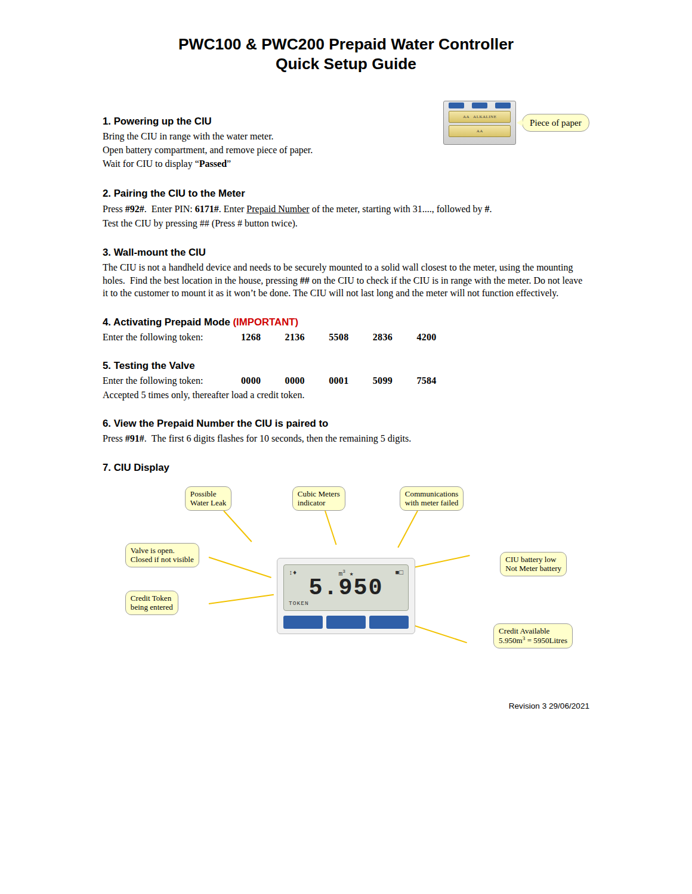PWC100 & PWC200 Prepaid Water Controller
Quick Setup Guide
1. Powering up the CIU
Bring the CIU in range with the water meter.
Open battery compartment, and remove piece of paper.
Wait for CIU to display “Passed”
AA ALKALINE
AA
Piece of paper
2. Pairing the CIU to the Meter
Press #92#. Enter PIN: 6171#. Enter Prepaid Number of the meter, starting with 31...., followed by #.
Test the CIU by pressing ## (Press # button twice).
3. Wall-mount the CIU
The CIU is not a handheld device and needs to be securely mounted to a solid wall closest to the meter, using the mounting holes. Find the best location in the house, pressing ## on the CIU to check if the CIU is in range with the meter. Do not leave it to the customer to mount it as it won’t be done. The CIU will not last long and the meter will not function effectively.
4. Activating Prepaid Mode (IMPORTANT)
Enter the following token: 12682136550828364200
5. Testing the Valve
Enter the following token: 00000000000150997584
Accepted 5 times only, thereafter load a credit token.
6. View the Prepaid Number the CIU is paired to
Press #91#. The first 6 digits flashes for 10 seconds, then the remaining 5 digits.
7. CIU Display
Possible
Water Leak
Cubic Meters
indicator
Communications
with meter failed
Valve is open.
Closed if not visible
Credit Token
being entered
CIU battery low
Not Meter battery
Credit Available
5.950m3 = 5950Litres
↕♦ m3 ★ ■□
5.950
TOKEN
Revision 3 29/06/2021